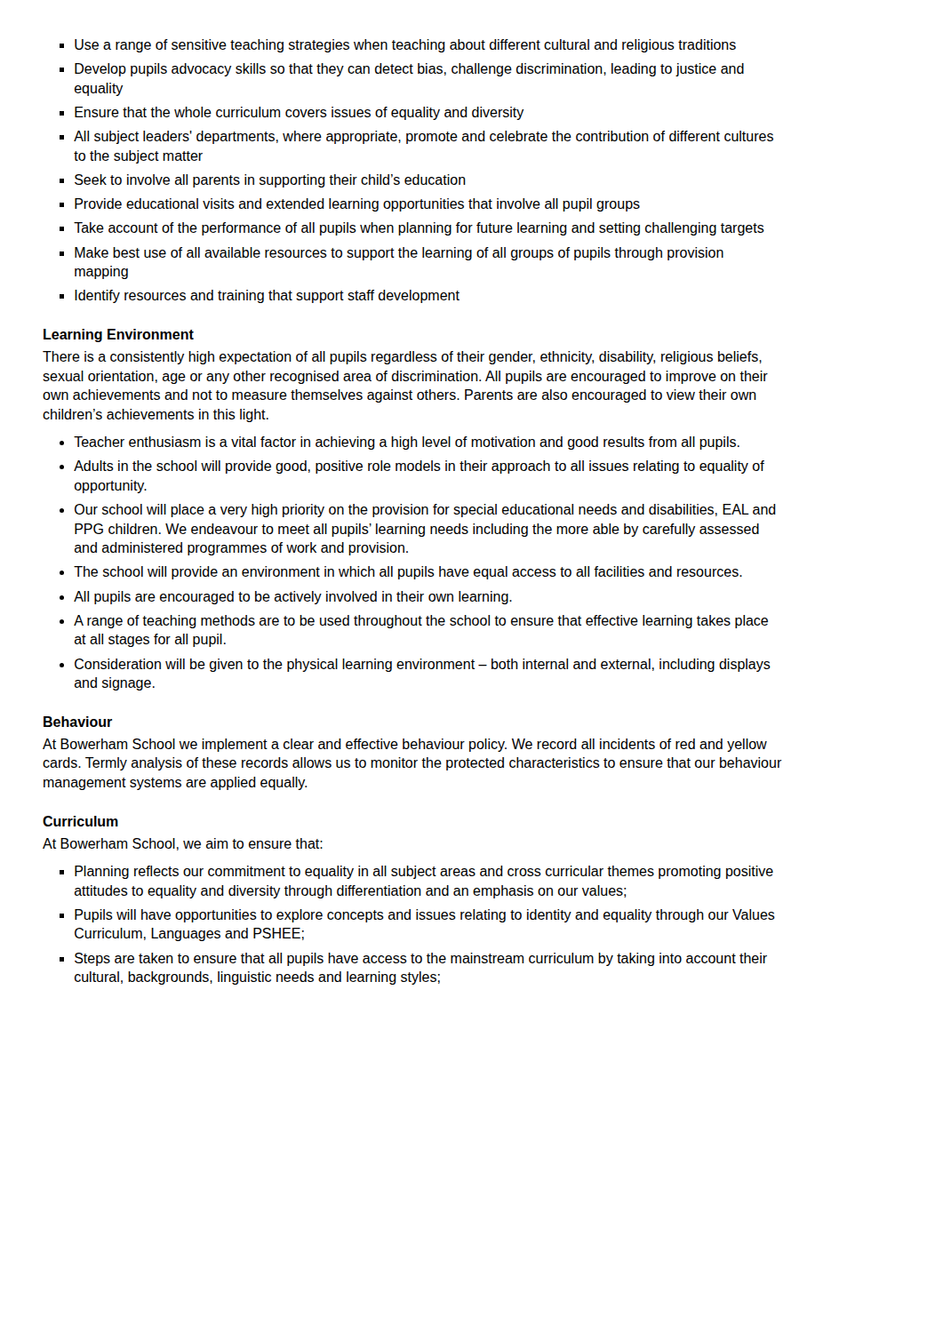Use a range of sensitive teaching strategies when teaching about different cultural and religious traditions
Develop pupils advocacy skills so that they can detect bias, challenge discrimination, leading to justice and equality
Ensure that the whole curriculum covers issues of equality and diversity
All subject leaders' departments, where appropriate, promote and celebrate the contribution of different cultures to the subject matter
Seek to involve all parents in supporting their child’s education
Provide educational visits and extended learning opportunities that involve all pupil groups
Take account of the performance of all pupils when planning for future learning and setting challenging targets
Make best use of all available resources to support the learning of all groups of pupils through provision mapping
Identify resources and training that support staff development
Learning Environment
There is a consistently high expectation of all pupils regardless of their gender, ethnicity, disability, religious beliefs, sexual orientation, age or any other recognised area of discrimination. All pupils are encouraged to improve on their own achievements and not to measure themselves against others. Parents are also encouraged to view their own children’s achievements in this light.
Teacher enthusiasm is a vital factor in achieving a high level of motivation and good results from all pupils.
Adults in the school will provide good, positive role models in their approach to all issues relating to equality of opportunity.
Our school will place a very high priority on the provision for special educational needs and disabilities, EAL and PPG children. We endeavour to meet all pupils’ learning needs including the more able by carefully assessed and administered programmes of work and provision.
The school will provide an environment in which all pupils have equal access to all facilities and resources.
All pupils are encouraged to be actively involved in their own learning.
A range of teaching methods are to be used throughout the school to ensure that effective learning takes place at all stages for all pupil.
Consideration will be given to the physical learning environment – both internal and external, including displays and signage.
Behaviour
At Bowerham School we implement a clear and effective behaviour policy. We record all incidents of red and yellow cards. Termly analysis of these records allows us to monitor the protected characteristics to ensure that our behaviour management systems are applied equally.
Curriculum
At Bowerham School, we aim to ensure that:
Planning reflects our commitment to equality in all subject areas and cross curricular themes promoting positive attitudes to equality and diversity through differentiation and an emphasis on our values;
Pupils will have opportunities to explore concepts and issues relating to identity and equality through our Values Curriculum, Languages and PSHEE;
Steps are taken to ensure that all pupils have access to the mainstream curriculum by taking into account their cultural, backgrounds, linguistic needs and learning styles;